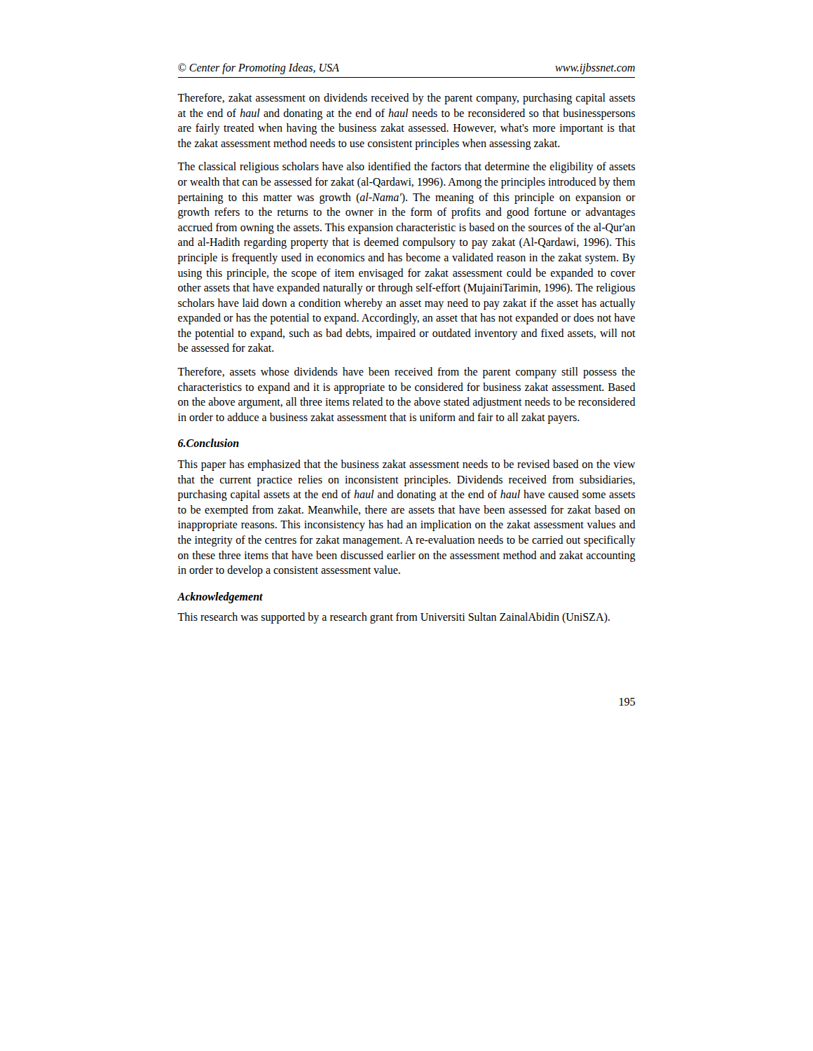© Center for Promoting Ideas, USA www.ijbssnet.com
Therefore, zakat assessment on dividends received by the parent company, purchasing capital assets at the end of haul and donating at the end of haul needs to be reconsidered so that businesspersons are fairly treated when having the business zakat assessed. However, what's more important is that the zakat assessment method needs to use consistent principles when assessing zakat.
The classical religious scholars have also identified the factors that determine the eligibility of assets or wealth that can be assessed for zakat (al-Qardawi, 1996). Among the principles introduced by them pertaining to this matter was growth (al-Nama'). The meaning of this principle on expansion or growth refers to the returns to the owner in the form of profits and good fortune or advantages accrued from owning the assets. This expansion characteristic is based on the sources of the al-Qur'an and al-Hadith regarding property that is deemed compulsory to pay zakat (Al-Qardawi, 1996). This principle is frequently used in economics and has become a validated reason in the zakat system. By using this principle, the scope of item envisaged for zakat assessment could be expanded to cover other assets that have expanded naturally or through self-effort (MujainiTarimin, 1996). The religious scholars have laid down a condition whereby an asset may need to pay zakat if the asset has actually expanded or has the potential to expand. Accordingly, an asset that has not expanded or does not have the potential to expand, such as bad debts, impaired or outdated inventory and fixed assets, will not be assessed for zakat.
Therefore, assets whose dividends have been received from the parent company still possess the characteristics to expand and it is appropriate to be considered for business zakat assessment. Based on the above argument, all three items related to the above stated adjustment needs to be reconsidered in order to adduce a business zakat assessment that is uniform and fair to all zakat payers.
6.Conclusion
This paper has emphasized that the business zakat assessment needs to be revised based on the view that the current practice relies on inconsistent principles. Dividends received from subsidiaries, purchasing capital assets at the end of haul and donating at the end of haul have caused some assets to be exempted from zakat. Meanwhile, there are assets that have been assessed for zakat based on inappropriate reasons. This inconsistency has had an implication on the zakat assessment values and the integrity of the centres for zakat management. A re-evaluation needs to be carried out specifically on these three items that have been discussed earlier on the assessment method and zakat accounting in order to develop a consistent assessment value.
Acknowledgement
This research was supported by a research grant from Universiti Sultan ZainalAbidin (UniSZA).
195